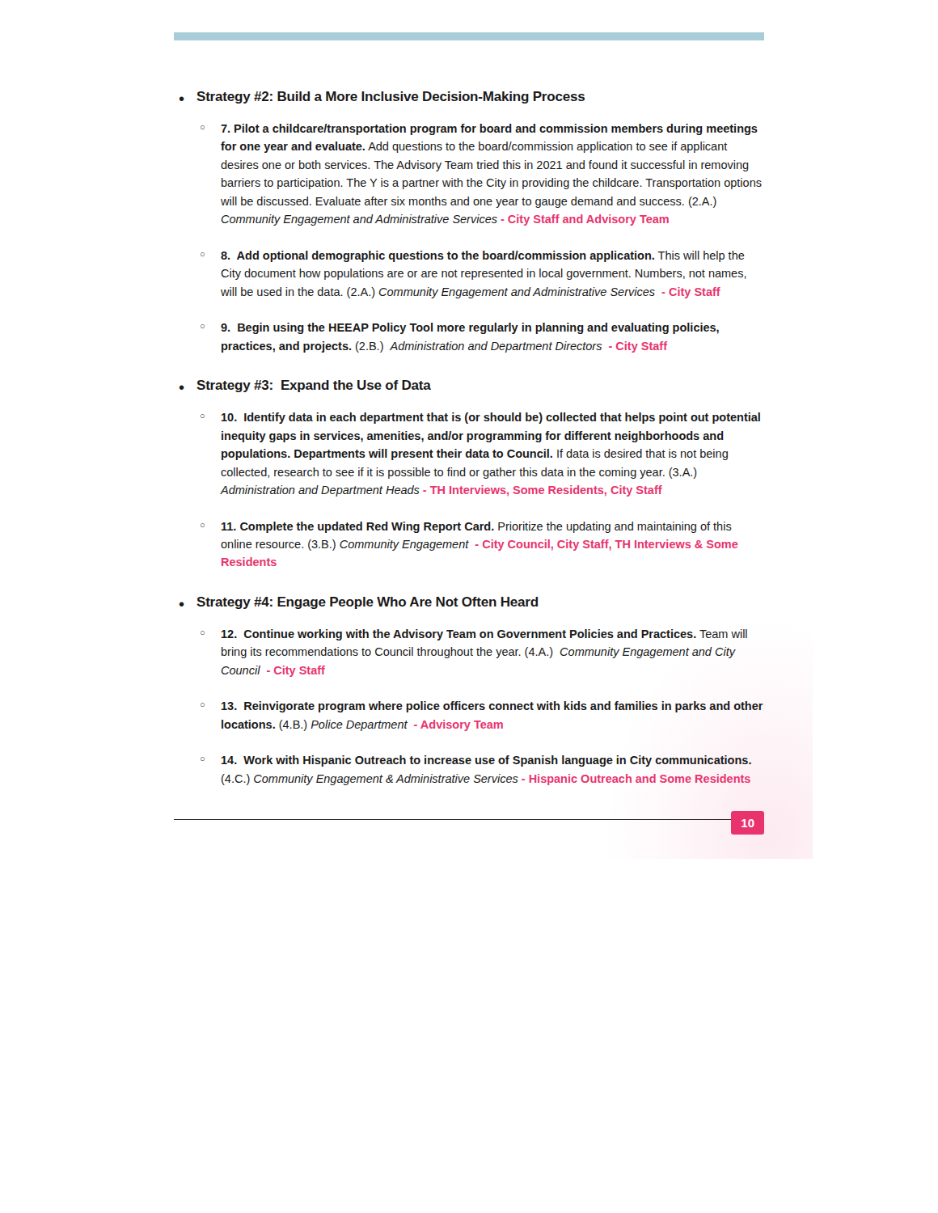Strategy #2: Build a More Inclusive Decision-Making Process
7. Pilot a childcare/transportation program for board and commission members during meetings for one year and evaluate. Add questions to the board/commission application to see if applicant desires one or both services. The Advisory Team tried this in 2021 and found it successful in removing barriers to participation. The Y is a partner with the City in providing the childcare. Transportation options will be discussed. Evaluate after six months and one year to gauge demand and success. (2.A.) Community Engagement and Administrative Services - City Staff and Advisory Team
8. Add optional demographic questions to the board/commission application. This will help the City document how populations are or are not represented in local government. Numbers, not names, will be used in the data. (2.A.) Community Engagement and Administrative Services - City Staff
9. Begin using the HEEAP Policy Tool more regularly in planning and evaluating policies, practices, and projects. (2.B.) Administration and Department Directors - City Staff
Strategy #3: Expand the Use of Data
10. Identify data in each department that is (or should be) collected that helps point out potential inequity gaps in services, amenities, and/or programming for different neighborhoods and populations. Departments will present their data to Council. If data is desired that is not being collected, research to see if it is possible to find or gather this data in the coming year. (3.A.) Administration and Department Heads - TH Interviews, Some Residents, City Staff
11. Complete the updated Red Wing Report Card. Prioritize the updating and maintaining of this online resource. (3.B.) Community Engagement - City Council, City Staff, TH Interviews & Some Residents
Strategy #4: Engage People Who Are Not Often Heard
12. Continue working with the Advisory Team on Government Policies and Practices. Team will bring its recommendations to Council throughout the year. (4.A.) Community Engagement and City Council - City Staff
13. Reinvigorate program where police officers connect with kids and families in parks and other locations. (4.B.) Police Department - Advisory Team
14. Work with Hispanic Outreach to increase use of Spanish language in City communications. (4.C.) Community Engagement & Administrative Services - Hispanic Outreach and Some Residents
10